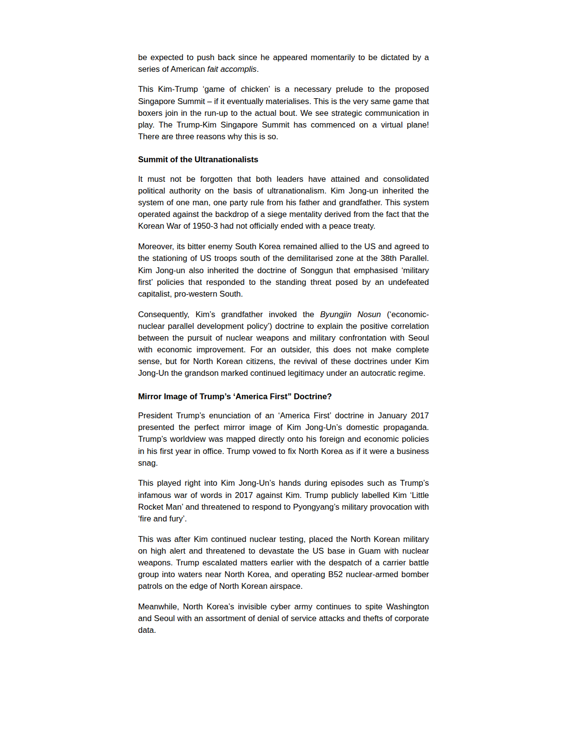be expected to push back since he appeared momentarily to be dictated by a series of American fait accomplis.
This Kim-Trump ‘game of chicken’ is a necessary prelude to the proposed Singapore Summit – if it eventually materialises. This is the very same game that boxers join in the run-up to the actual bout. We see strategic communication in play. The Trump-Kim Singapore Summit has commenced on a virtual plane! There are three reasons why this is so.
Summit of the Ultranationalists
It must not be forgotten that both leaders have attained and consolidated political authority on the basis of ultranationalism. Kim Jong-un inherited the system of one man, one party rule from his father and grandfather. This system operated against the backdrop of a siege mentality derived from the fact that the Korean War of 1950-3 had not officially ended with a peace treaty.
Moreover, its bitter enemy South Korea remained allied to the US and agreed to the stationing of US troops south of the demilitarised zone at the 38th Parallel. Kim Jong-un also inherited the doctrine of Songgun that emphasised ‘military first’ policies that responded to the standing threat posed by an undefeated capitalist, pro-western South.
Consequently, Kim’s grandfather invoked the Byungjin Nosun (‘economic-nuclear parallel development policy’) doctrine to explain the positive correlation between the pursuit of nuclear weapons and military confrontation with Seoul with economic improvement. For an outsider, this does not make complete sense, but for North Korean citizens, the revival of these doctrines under Kim Jong-Un the grandson marked continued legitimacy under an autocratic regime.
Mirror Image of Trump’s ‘America First” Doctrine?
President Trump’s enunciation of an ‘America First’ doctrine in January 2017 presented the perfect mirror image of Kim Jong-Un’s domestic propaganda. Trump’s worldview was mapped directly onto his foreign and economic policies in his first year in office. Trump vowed to fix North Korea as if it were a business snag.
This played right into Kim Jong-Un’s hands during episodes such as Trump’s infamous war of words in 2017 against Kim. Trump publicly labelled Kim ‘Little Rocket Man’ and threatened to respond to Pyongyang’s military provocation with ‘fire and fury’.
This was after Kim continued nuclear testing, placed the North Korean military on high alert and threatened to devastate the US base in Guam with nuclear weapons. Trump escalated matters earlier with the despatch of a carrier battle group into waters near North Korea, and operating B52 nuclear-armed bomber patrols on the edge of North Korean airspace.
Meanwhile, North Korea’s invisible cyber army continues to spite Washington and Seoul with an assortment of denial of service attacks and thefts of corporate data.